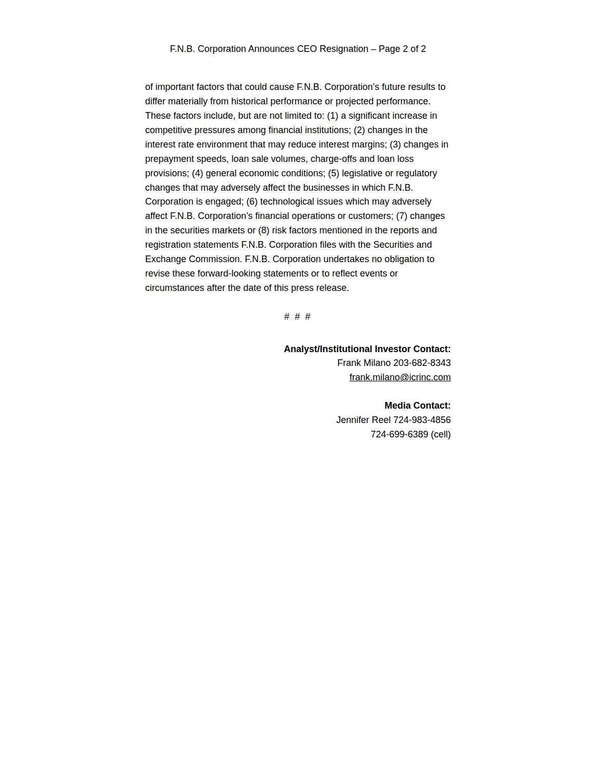F.N.B. Corporation Announces CEO Resignation – Page 2 of 2
of important factors that could cause F.N.B. Corporation’s future results to differ materially from historical performance or projected performance. These factors include, but are not limited to: (1) a significant increase in competitive pressures among financial institutions; (2) changes in the interest rate environment that may reduce interest margins; (3) changes in prepayment speeds, loan sale volumes, charge-offs and loan loss provisions; (4) general economic conditions; (5) legislative or regulatory changes that may adversely affect the businesses in which F.N.B. Corporation is engaged; (6) technological issues which may adversely affect F.N.B. Corporation’s financial operations or customers; (7) changes in the securities markets or (8) risk factors mentioned in the reports and registration statements F.N.B. Corporation files with the Securities and Exchange Commission. F.N.B. Corporation undertakes no obligation to revise these forward-looking statements or to reflect events or circumstances after the date of this press release.
# # #
Analyst/Institutional Investor Contact:
Frank Milano 203-682-8343
frank.milano@icrinc.com
Media Contact:
Jennifer Reel 724-983-4856
724-699-6389 (cell)